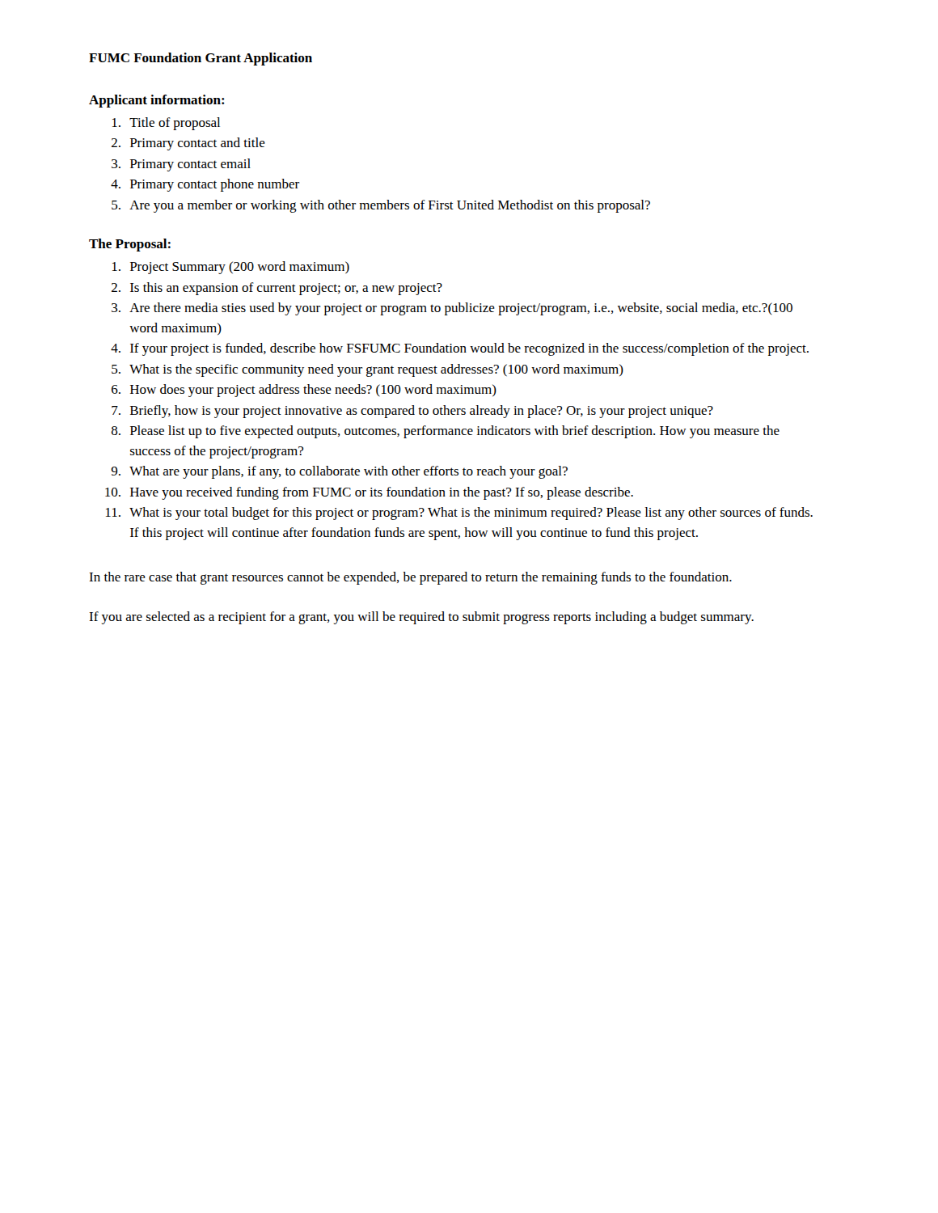FUMC Foundation Grant Application
Applicant information:
Title of proposal
Primary contact and title
Primary contact email
Primary contact phone number
Are you a member or working with other members of First United Methodist on this proposal?
The Proposal:
Project Summary (200 word maximum)
Is this an expansion of current project; or, a new project?
Are there media sties used by your project or program to publicize project/program, i.e., website, social media, etc.?(100 word maximum)
If your project is funded, describe how FSFUMC Foundation would be recognized in the success/completion of the project.
What is the specific community need your grant request addresses? (100 word maximum)
How does your project address these needs? (100 word maximum)
Briefly, how is your project innovative as compared to others already in place? Or, is your project unique?
Please list up to five expected outputs, outcomes, performance indicators with brief description. How you measure the success of the project/program?
What are your plans, if any, to collaborate with other efforts to reach your goal?
Have you received funding from FUMC or its foundation in the past? If so, please describe.
What is your total budget for this project or program? What is the minimum required? Please list any other sources of funds. If this project will continue after foundation funds are spent, how will you continue to fund this project.
In the rare case that grant resources cannot be expended, be prepared to return the remaining funds to the foundation.
If you are selected as a recipient for a grant, you will be required to submit progress reports including a budget summary.